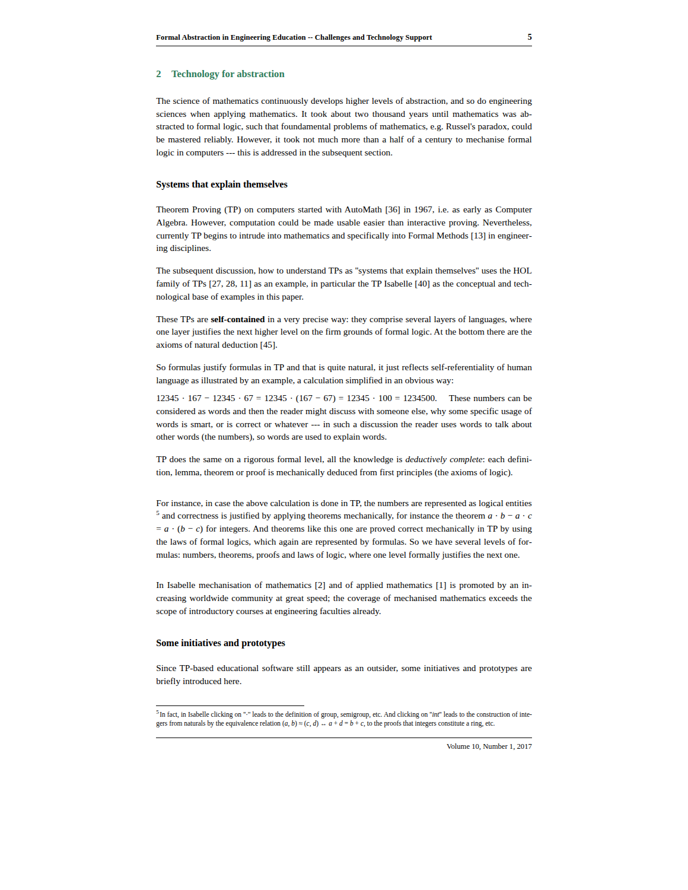Formal Abstraction in Engineering Education -- Challenges and Technology Support 5
2 Technology for abstraction
The science of mathematics continuously develops higher levels of abstraction, and so do engineering sciences when applying mathematics. It took about two thousand years until mathematics was abstracted to formal logic, such that foundamental problems of mathematics, e.g. Russel's paradox, could be mastered reliably. However, it took not much more than a half of a century to mechanise formal logic in computers --- this is addressed in the subsequent section.
Systems that explain themselves
Theorem Proving (TP) on computers started with AutoMath [36] in 1967, i.e. as early as Computer Algebra. However, computation could be made usable easier than interactive proving. Nevertheless, currently TP begins to intrude into mathematics and specifically into Formal Methods [13] in engineering disciplines.
The subsequent discussion, how to understand TPs as ''systems that explain themselves'' uses the HOL family of TPs [27, 28, 11] as an example, in particular the TP Isabelle [40] as the conceptual and technological base of examples in this paper.
These TPs are self-contained in a very precise way: they comprise several layers of languages, where one layer justifies the next higher level on the firm grounds of formal logic. At the bottom there are the axioms of natural deduction [45].
So formulas justify formulas in TP and that is quite natural, it just reflects self-referentiality of human language as illustrated by an example, a calculation simplified in an obvious way:
12345 · 167 − 12345 · 67 = 12345 · (167 − 67) = 12345 · 100 = 1234500. These numbers can be considered as words and then the reader might discuss with someone else, why some specific usage of words is smart, or is correct or whatever --- in such a discussion the reader uses words to talk about other words (the numbers), so words are used to explain words.
TP does the same on a rigorous formal level, all the knowledge is deductively complete: each definition, lemma, theorem or proof is mechanically deduced from first principles (the axioms of logic).
For instance, in case the above calculation is done in TP, the numbers are represented as logical entities 5 and correctness is justified by applying theorems mechanically, for instance the theorem a · b − a · c = a · (b − c) for integers. And theorems like this one are proved correct mechanically in TP by using the laws of formal logics, which again are represented by formulas. So we have several levels of formulas: numbers, theorems, proofs and laws of logic, where one level formally justifies the next one.
In Isabelle mechanisation of mathematics [2] and of applied mathematics [1] is promoted by an increasing worldwide community at great speed; the coverage of mechanised mathematics exceeds the scope of introductory courses at engineering faculties already.
Some initiatives and prototypes
Since TP-based educational software still appears as an outsider, some initiatives and prototypes are briefly introduced here.
5 In fact, in Isabelle clicking on ''·'' leads to the definition of group, semigroup, etc. And clicking on ''int'' leads to the construction of integers from naturals by the equivalence relation (a, b) ≈ (c, d) ↔ a + d = b + c, to the proofs that integers constitute a ring, etc.
Volume 10, Number 1, 2017